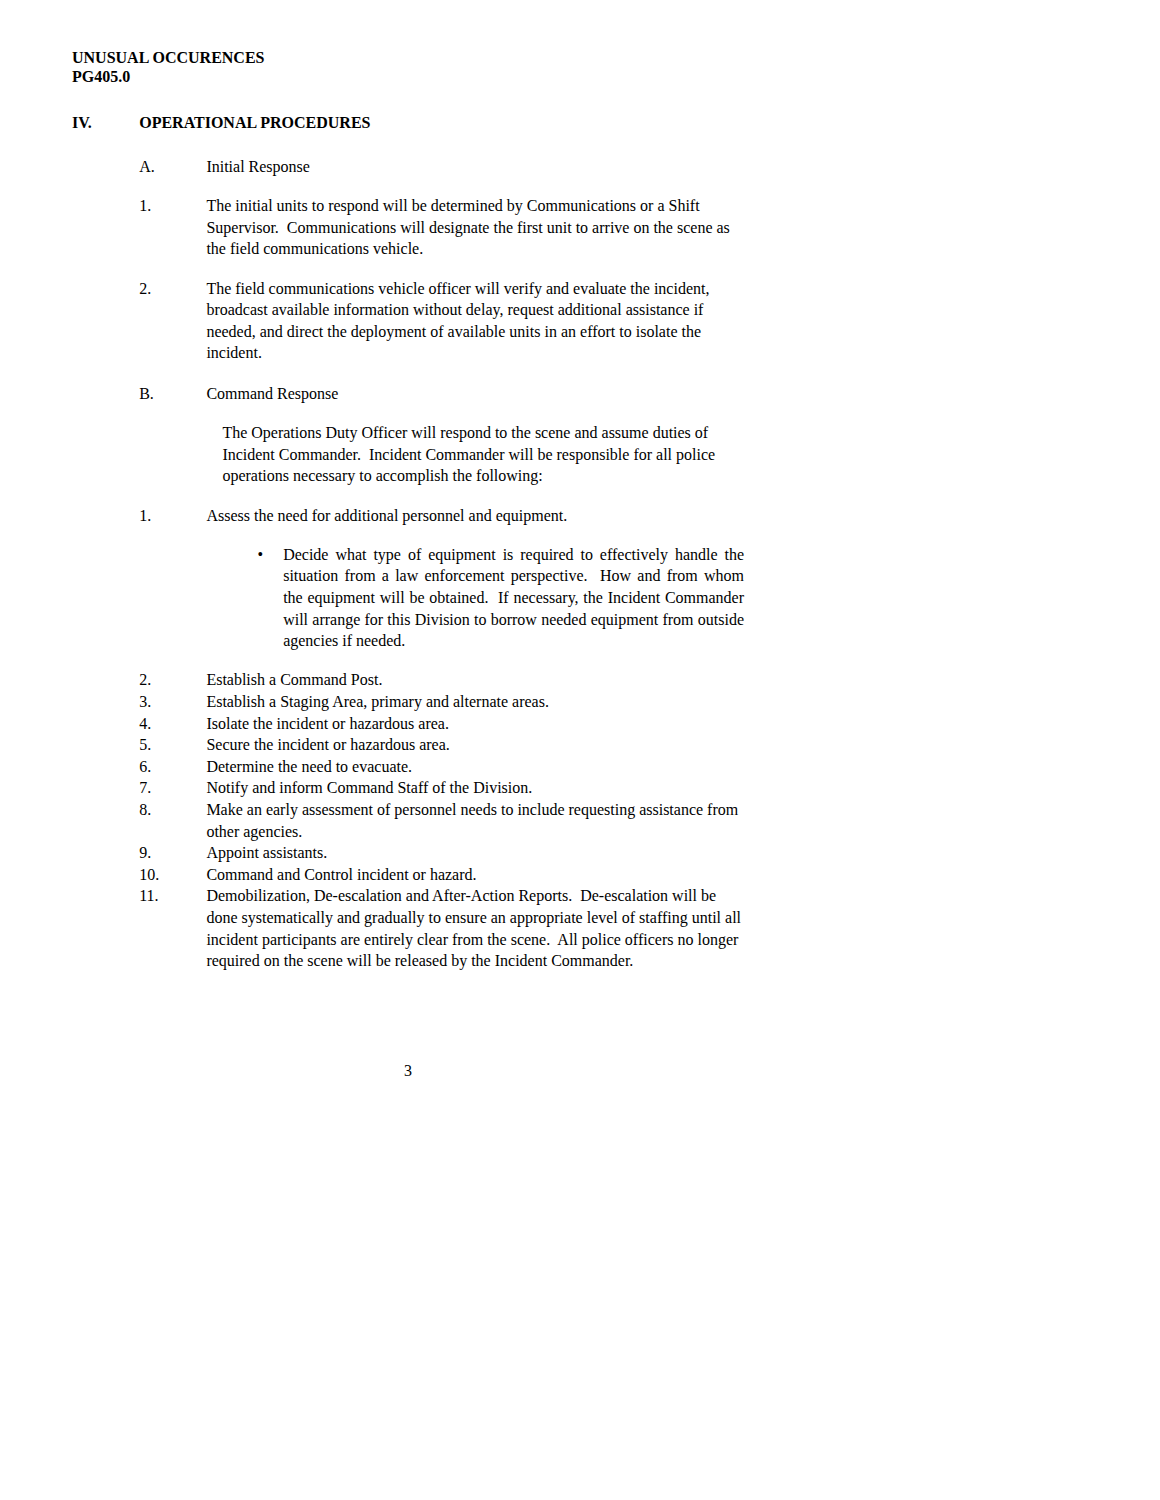UNUSUAL OCCURENCES
PG405.0
IV. OPERATIONAL PROCEDURES
A. Initial Response
1. The initial units to respond will be determined by Communications or a Shift Supervisor. Communications will designate the first unit to arrive on the scene as the field communications vehicle.
2. The field communications vehicle officer will verify and evaluate the incident, broadcast available information without delay, request additional assistance if needed, and direct the deployment of available units in an effort to isolate the incident.
B. Command Response
The Operations Duty Officer will respond to the scene and assume duties of Incident Commander. Incident Commander will be responsible for all police operations necessary to accomplish the following:
1. Assess the need for additional personnel and equipment.
Decide what type of equipment is required to effectively handle the situation from a law enforcement perspective. How and from whom the equipment will be obtained. If necessary, the Incident Commander will arrange for this Division to borrow needed equipment from outside agencies if needed.
2. Establish a Command Post.
3. Establish a Staging Area, primary and alternate areas.
4. Isolate the incident or hazardous area.
5. Secure the incident or hazardous area.
6. Determine the need to evacuate.
7. Notify and inform Command Staff of the Division.
8. Make an early assessment of personnel needs to include requesting assistance from other agencies.
9. Appoint assistants.
10. Command and Control incident or hazard.
11. Demobilization, De-escalation and After-Action Reports. De-escalation will be done systematically and gradually to ensure an appropriate level of staffing until all incident participants are entirely clear from the scene. All police officers no longer required on the scene will be released by the Incident Commander.
3